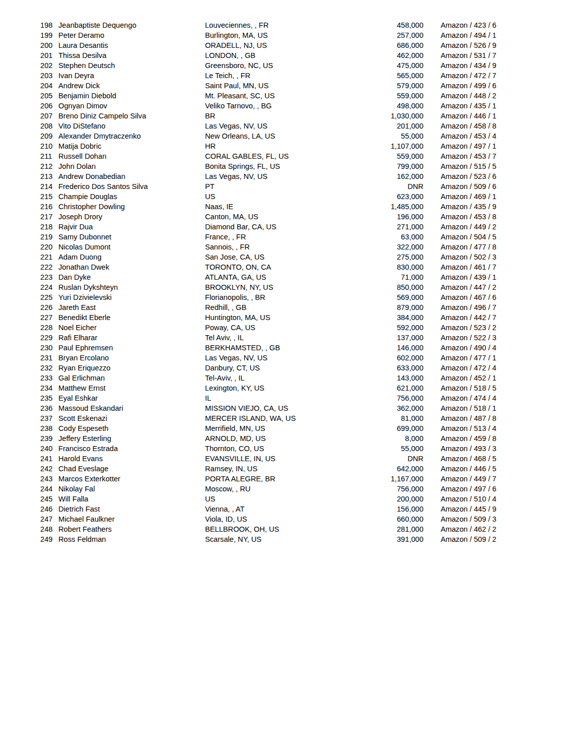| 198 | Jeanbaptiste Dequengo | Louveciennes, , FR | 458,000 | Amazon / 423 / 6 |
| 199 | Peter Deramo | Burlington, MA, US | 257,000 | Amazon / 494 / 1 |
| 200 | Laura Desantis | ORADELL, NJ, US | 686,000 | Amazon / 526 / 9 |
| 201 | Thissa Desilva | LONDON, , GB | 462,000 | Amazon / 531 / 7 |
| 202 | Stephen Deutsch | Greensboro, NC, US | 475,000 | Amazon / 434 / 9 |
| 203 | Ivan Deyra | Le Teich, , FR | 565,000 | Amazon / 472 / 7 |
| 204 | Andrew Dick | Saint Paul, MN, US | 579,000 | Amazon / 499 / 6 |
| 205 | Benjamin Diebold | Mt. Pleasant, SC, US | 559,000 | Amazon / 448 / 2 |
| 206 | Ognyan Dimov | Veliko Tarnovo, , BG | 498,000 | Amazon / 435 / 1 |
| 207 | Breno Diniz Campelo Silva | BR | 1,030,000 | Amazon / 446 / 1 |
| 208 | Vito DiStefano | Las Vegas, NV, US | 201,000 | Amazon / 458 / 8 |
| 209 | Alexander Dmytraczenko | New Orleans, LA, US | 55,000 | Amazon / 453 / 4 |
| 210 | Matija Dobric | HR | 1,107,000 | Amazon / 497 / 1 |
| 211 | Russell Dohan | CORAL GABLES, FL, US | 559,000 | Amazon / 453 / 7 |
| 212 | John Dolan | Bonita Springs, FL, US | 799,000 | Amazon / 515 / 5 |
| 213 | Andrew Donabedian | Las Vegas, NV, US | 162,000 | Amazon / 523 / 6 |
| 214 | Frederico Dos Santos Silva | PT | DNR | Amazon / 509 / 6 |
| 215 | Champie Douglas | US | 623,000 | Amazon / 469 / 1 |
| 216 | Christopher Dowling | Naas, IE | 1,485,000 | Amazon / 435 / 9 |
| 217 | Joseph Drory | Canton, MA, US | 196,000 | Amazon / 453 / 8 |
| 218 | Rajvir Dua | Diamond Bar, CA, US | 271,000 | Amazon / 449 / 2 |
| 219 | Samy Dubonnet | France, , FR | 63,000 | Amazon / 504 / 5 |
| 220 | Nicolas Dumont | Sannois, , FR | 322,000 | Amazon / 477 / 8 |
| 221 | Adam Duong | San Jose, CA, US | 275,000 | Amazon / 502 / 3 |
| 222 | Jonathan Dwek | TORONTO, ON, CA | 830,000 | Amazon / 461 / 7 |
| 223 | Dan Dyke | ATLANTA, GA, US | 71,000 | Amazon / 439 / 1 |
| 224 | Ruslan Dykshteyn | BROOKLYN, NY, US | 850,000 | Amazon / 447 / 2 |
| 225 | Yuri Dzivielevski | Florianopolis, , BR | 569,000 | Amazon / 467 / 6 |
| 226 | Jareth East | Redhill, , GB | 879,000 | Amazon / 496 / 7 |
| 227 | Benedikt Eberle | Huntington, MA, US | 384,000 | Amazon / 442 / 7 |
| 228 | Noel Eicher | Poway, CA, US | 592,000 | Amazon / 523 / 2 |
| 229 | Rafi Elharar | Tel Aviv, , IL | 137,000 | Amazon / 522 / 3 |
| 230 | Paul Ephremsen | BERKHAMSTED, , GB | 146,000 | Amazon / 490 / 4 |
| 231 | Bryan Ercolano | Las Vegas, NV, US | 602,000 | Amazon / 477 / 1 |
| 232 | Ryan Eriquezzo | Danbury, CT, US | 633,000 | Amazon / 472 / 4 |
| 233 | Gal Erlichman | Tel-Aviv, , IL | 143,000 | Amazon / 452 / 1 |
| 234 | Matthew Ernst | Lexington, KY, US | 621,000 | Amazon / 518 / 5 |
| 235 | Eyal Eshkar | IL | 756,000 | Amazon / 474 / 4 |
| 236 | Massoud Eskandari | MISSION VIEJO, CA, US | 362,000 | Amazon / 518 / 1 |
| 237 | Scott Eskenazi | MERCER ISLAND, WA, US | 81,000 | Amazon / 487 / 8 |
| 238 | Cody Espeseth | Merrifield, MN, US | 699,000 | Amazon / 513 / 4 |
| 239 | Jeffery Esterling | ARNOLD, MD, US | 8,000 | Amazon / 459 / 8 |
| 240 | Francisco Estrada | Thornton, CO, US | 55,000 | Amazon / 493 / 3 |
| 241 | Harold Evans | EVANSVILLE, IN, US | DNR | Amazon / 468 / 5 |
| 242 | Chad Eveslage | Ramsey, IN, US | 642,000 | Amazon / 446 / 5 |
| 243 | Marcos Exterkotter | PORTA ALEGRE, BR | 1,167,000 | Amazon / 449 / 7 |
| 244 | Nikolay Fal | Moscow, , RU | 756,000 | Amazon / 497 / 6 |
| 245 | Will Falla | US | 200,000 | Amazon / 510 / 4 |
| 246 | Dietrich Fast | Vienna, , AT | 156,000 | Amazon / 445 / 9 |
| 247 | Michael Faulkner | Viola, ID, US | 660,000 | Amazon / 509 / 3 |
| 248 | Robert Feathers | BELLBROOK, OH, US | 281,000 | Amazon / 462 / 2 |
| 249 | Ross Feldman | Scarsale, NY, US | 391,000 | Amazon / 509 / 2 |